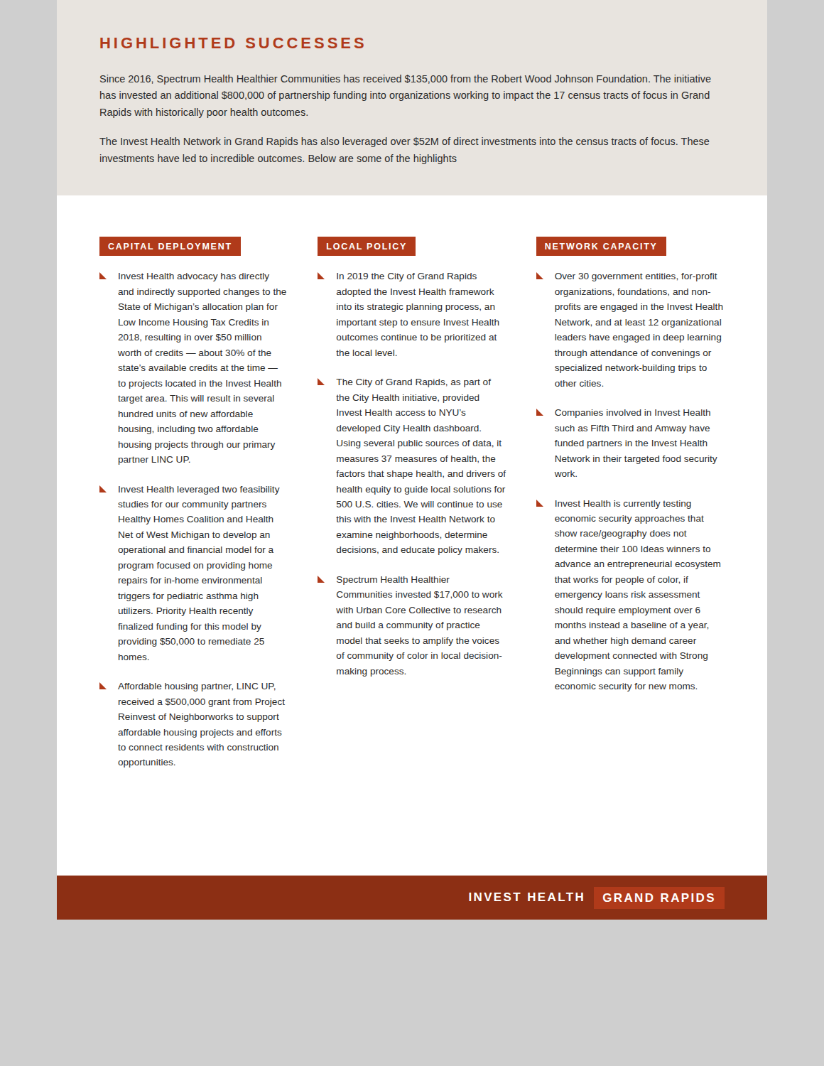Highlighted Successes
Since 2016, Spectrum Health Healthier Communities has received $135,000 from the Robert Wood Johnson Foundation. The initiative has invested an additional $800,000 of partnership funding into organizations working to impact the 17 census tracts of focus in Grand Rapids with historically poor health outcomes.
The Invest Health Network in Grand Rapids has also leveraged over $52M of direct investments into the census tracts of focus. These investments have led to incredible outcomes. Below are some of the highlights
Capital Deployment
Invest Health advocacy has directly and indirectly supported changes to the State of Michigan’s allocation plan for Low Income Housing Tax Credits in 2018, resulting in over $50 million worth of credits — about 30% of the state’s available credits at the time — to projects located in the Invest Health target area. This will result in several hundred units of new affordable housing, including two affordable housing projects through our primary partner LINC UP.
Invest Health leveraged two feasibility studies for our community partners Healthy Homes Coalition and Health Net of West Michigan to develop an operational and financial model for a program focused on providing home repairs for in-home environmental triggers for pediatric asthma high utilizers. Priority Health recently finalized funding for this model by providing $50,000 to remediate 25 homes.
Affordable housing partner, LINC UP, received a $500,000 grant from Project Reinvest of Neighborworks to support affordable housing projects and efforts to connect residents with construction opportunities.
Local Policy
In 2019 the City of Grand Rapids adopted the Invest Health framework into its strategic planning process, an important step to ensure Invest Health outcomes continue to be prioritized at the local level.
The City of Grand Rapids, as part of the City Health initiative, provided Invest Health access to NYU’s developed City Health dashboard. Using several public sources of data, it measures 37 measures of health, the factors that shape health, and drivers of health equity to guide local solutions for 500 U.S. cities. We will continue to use this with the Invest Health Network to examine neighborhoods, determine decisions, and educate policy makers.
Spectrum Health Healthier Communities invested $17,000 to work with Urban Core Collective to research and build a community of practice model that seeks to amplify the voices of community of color in local decision-making process.
Network Capacity
Over 30 government entities, for-profit organizations, foundations, and non-profits are engaged in the Invest Health Network, and at least 12 organizational leaders have engaged in deep learning through attendance of convenings or specialized network-building trips to other cities.
Companies involved in Invest Health such as Fifth Third and Amway have funded partners in the Invest Health Network in their targeted food security work.
Invest Health is currently testing economic security approaches that show race/geography does not determine their 100 Ideas winners to advance an entrepreneurial ecosystem that works for people of color, if emergency loans risk assessment should require employment over 6 months instead a baseline of a year, and whether high demand career development connected with Strong Beginnings can support family economic security for new moms.
Invest Health Grand Rapids